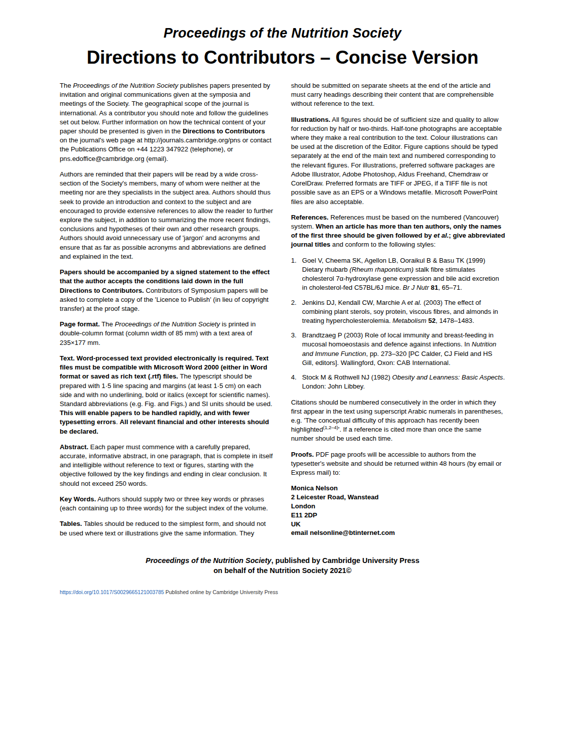Proceedings of the Nutrition Society
Directions to Contributors – Concise Version
The Proceedings of the Nutrition Society publishes papers presented by invitation and original communications given at the symposia and meetings of the Society. The geographical scope of the journal is international. As a contributor you should note and follow the guidelines set out below. Further information on how the technical content of your paper should be presented is given in the Directions to Contributors on the journal's web page at http://journals.cambridge.org/pns or contact the Publications Office on +44 1223 347922 (telephone), or pns.edoffice@cambridge.org (email).
Authors are reminded that their papers will be read by a wide cross-section of the Society's members, many of whom were neither at the meeting nor are they specialists in the subject area. Authors should thus seek to provide an introduction and context to the subject and are encouraged to provide extensive references to allow the reader to further explore the subject, in addition to summarizing the more recent findings, conclusions and hypotheses of their own and other research groups. Authors should avoid unnecessary use of 'jargon' and acronyms and ensure that as far as possible acronyms and abbreviations are defined and explained in the text.
Papers should be accompanied by a signed statement to the effect that the author accepts the conditions laid down in the full Directions to Contributors. Contributors of Symposium papers will be asked to complete a copy of the 'Licence to Publish' (in lieu of copyright transfer) at the proof stage.
Page format. The Proceedings of the Nutrition Society is printed in double-column format (column width of 85 mm) with a text area of 235×177 mm.
Text. Word-processed text provided electronically is required. Text files must be compatible with Microsoft Word 2000 (either in Word format or saved as rich text (.rtf) files. The typescript should be prepared with 1·5 line spacing and margins (at least 1·5 cm) on each side and with no underlining, bold or italics (except for scientific names). Standard abbreviations (e.g. Fig. and Figs.) and SI units should be used. This will enable papers to be handled rapidly, and with fewer typesetting errors. All relevant financial and other interests should be declared.
Abstract. Each paper must commence with a carefully prepared, accurate, informative abstract, in one paragraph, that is complete in itself and intelligible without reference to text or figures, starting with the objective followed by the key findings and ending in clear conclusion. It should not exceed 250 words.
Key Words. Authors should supply two or three key words or phrases (each containing up to three words) for the subject index of the volume.
Tables. Tables should be reduced to the simplest form, and should not be used where text or illustrations give the same information. They should be submitted on separate sheets at the end of the article and must carry headings describing their content that are comprehensible without reference to the text.
Illustrations. All figures should be of sufficient size and quality to allow for reduction by half or two-thirds. Half-tone photographs are acceptable where they make a real contribution to the text. Colour illustrations can be used at the discretion of the Editor. Figure captions should be typed separately at the end of the main text and numbered corresponding to the relevant figures. For illustrations, preferred software packages are Adobe Illustrator, Adobe Photoshop, Aldus Freehand, Chemdraw or CorelDraw. Preferred formats are TIFF or JPEG, if a TIFF file is not possible save as an EPS or a Windows metafile. Microsoft PowerPoint files are also acceptable.
References. References must be based on the numbered (Vancouver) system. When an article has more than ten authors, only the names of the first three should be given followed by et al.; give abbreviated journal titles and conform to the following styles:
Goel V, Cheema SK, Agellon LB, Ooraikul B & Basu TK (1999) Dietary rhubarb (Rheum rhaponticum) stalk fibre stimulates cholesterol 7α-hydroxylase gene expression and bile acid excretion in cholesterol-fed C57BL/6J mice. Br J Nutr 81, 65–71.
Jenkins DJ, Kendall CW, Marchie A et al. (2003) The effect of combining plant sterols, soy protein, viscous fibres, and almonds in treating hypercholesterolemia. Metabolism 52, 1478–1483.
Brandtzaeg P (2003) Role of local immunity and breast-feeding in mucosal homoeostasis and defence against infections. In Nutrition and Immune Function, pp. 273–320 [PC Calder, CJ Field and HS Gill, editors]. Wallingford, Oxon: CAB International.
Stock M & Rothwell NJ (1982) Obesity and Leanness: Basic Aspects. London: John Libbey.
Citations should be numbered consecutively in the order in which they first appear in the text using superscript Arabic numerals in parentheses, e.g. 'The conceptual difficulty of this approach has recently been highlighted(1,2–4)'. If a reference is cited more than once the same number should be used each time.
Proofs. PDF page proofs will be accessible to authors from the typesetter's website and should be returned within 48 hours (by email or Express mail) to:
Monica Nelson
2 Leicester Road, Wanstead
London
E11 2DP
UK
email nelsonline@btinternet.com
Proceedings of the Nutrition Society, published by Cambridge University Press
on behalf of the Nutrition Society 2021©
https://doi.org/10.1017/S0029665121003785 Published online by Cambridge University Press